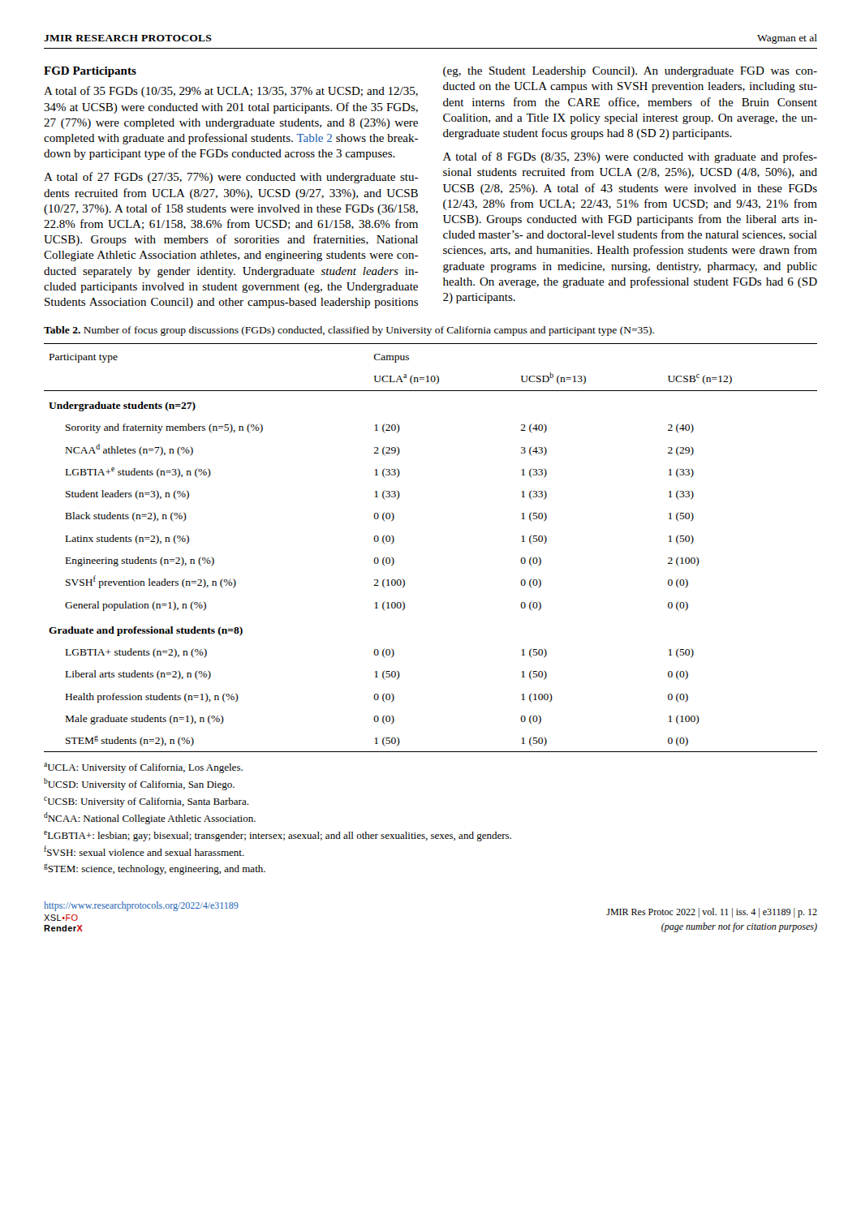JMIR RESEARCH PROTOCOLS Wagman et al
FGD Participants
A total of 35 FGDs (10/35, 29% at UCLA; 13/35, 37% at UCSD; and 12/35, 34% at UCSB) were conducted with 201 total participants. Of the 35 FGDs, 27 (77%) were completed with undergraduate students, and 8 (23%) were completed with graduate and professional students. Table 2 shows the breakdown by participant type of the FGDs conducted across the 3 campuses.
A total of 27 FGDs (27/35, 77%) were conducted with undergraduate students recruited from UCLA (8/27, 30%), UCSD (9/27, 33%), and UCSB (10/27, 37%). A total of 158 students were involved in these FGDs (36/158, 22.8% from UCLA; 61/158, 38.6% from UCSD; and 61/158, 38.6% from UCSB). Groups with members of sororities and fraternities, National Collegiate Athletic Association athletes, and engineering students were conducted separately by gender identity. Undergraduate student leaders included participants involved in student government (eg, the Undergraduate Students Association Council) and other campus-based leadership positions (eg, the Student Leadership Council). An undergraduate FGD was conducted on the UCLA campus with SVSH prevention leaders, including student interns from the CARE office, members of the Bruin Consent Coalition, and a Title IX policy special interest group. On average, the undergraduate student focus groups had 8 (SD 2) participants.
A total of 8 FGDs (8/35, 23%) were conducted with graduate and professional students recruited from UCLA (2/8, 25%), UCSD (4/8, 50%), and UCSB (2/8, 25%). A total of 43 students were involved in these FGDs (12/43, 28% from UCLA; 22/43, 51% from UCSD; and 9/43, 21% from UCSB). Groups conducted with FGD participants from the liberal arts included master’s- and doctoral-level students from the natural sciences, social sciences, arts, and humanities. Health profession students were drawn from graduate programs in medicine, nursing, dentistry, pharmacy, and public health. On average, the graduate and professional student FGDs had 6 (SD 2) participants.
Table 2. Number of focus group discussions (FGDs) conducted, classified by University of California campus and participant type (N=35).
| Participant type | Campus |
| --- | --- |
| | UCLA a (n=10) | UCSD b (n=13) | UCSB c (n=12) |
| Undergraduate students (n=27) |
| Sorority and fraternity members (n=5), n (%) | 1 (20) | 2 (40) | 2 (40) |
| NCAA d athletes (n=7), n (%) | 2 (29) | 3 (43) | 2 (29) |
| LGBTIA+ e students (n=3), n (%) | 1 (33) | 1 (33) | 1 (33) |
| Student leaders (n=3), n (%) | 1 (33) | 1 (33) | 1 (33) |
| Black students (n=2), n (%) | 0 (0) | 1 (50) | 1 (50) |
| Latinx students (n=2), n (%) | 0 (0) | 1 (50) | 1 (50) |
| Engineering students (n=2), n (%) | 0 (0) | 0 (0) | 2 (100) |
| SVSH f prevention leaders (n=2), n (%) | 2 (100) | 0 (0) | 0 (0) |
| General population (n=1), n (%) | 1 (100) | 0 (0) | 0 (0) |
| Graduate and professional students (n=8) |
| LGBTIA+ students (n=2), n (%) | 0 (0) | 1 (50) | 1 (50) |
| Liberal arts students (n=2), n (%) | 1 (50) | 1 (50) | 0 (0) |
| Health profession students (n=1), n (%) | 0 (0) | 1 (100) | 0 (0) |
| Male graduate students (n=1), n (%) | 0 (0) | 0 (0) | 1 (100) |
| STEM g students (n=2), n (%) | 1 (50) | 1 (50) | 0 (0) |
aUCLA: University of California, Los Angeles.
bUCSD: University of California, San Diego.
cUCSB: University of California, Santa Barbara.
dNCAA: National Collegiate Athletic Association.
eLGBTIA+: lesbian; gay; bisexual; transgender; intersex; asexual; and all other sexualities, sexes, and genders.
fSVSH: sexual violence and sexual harassment.
gSTEM: science, technology, engineering, and math.
https://www.researchprotocols.org/2022/4/e31189
XSL•FO
Render X
JMIR Res Protoc 2022 | vol. 11 | iss. 4 | e31189 | p. 12
(page number not for citation purposes)